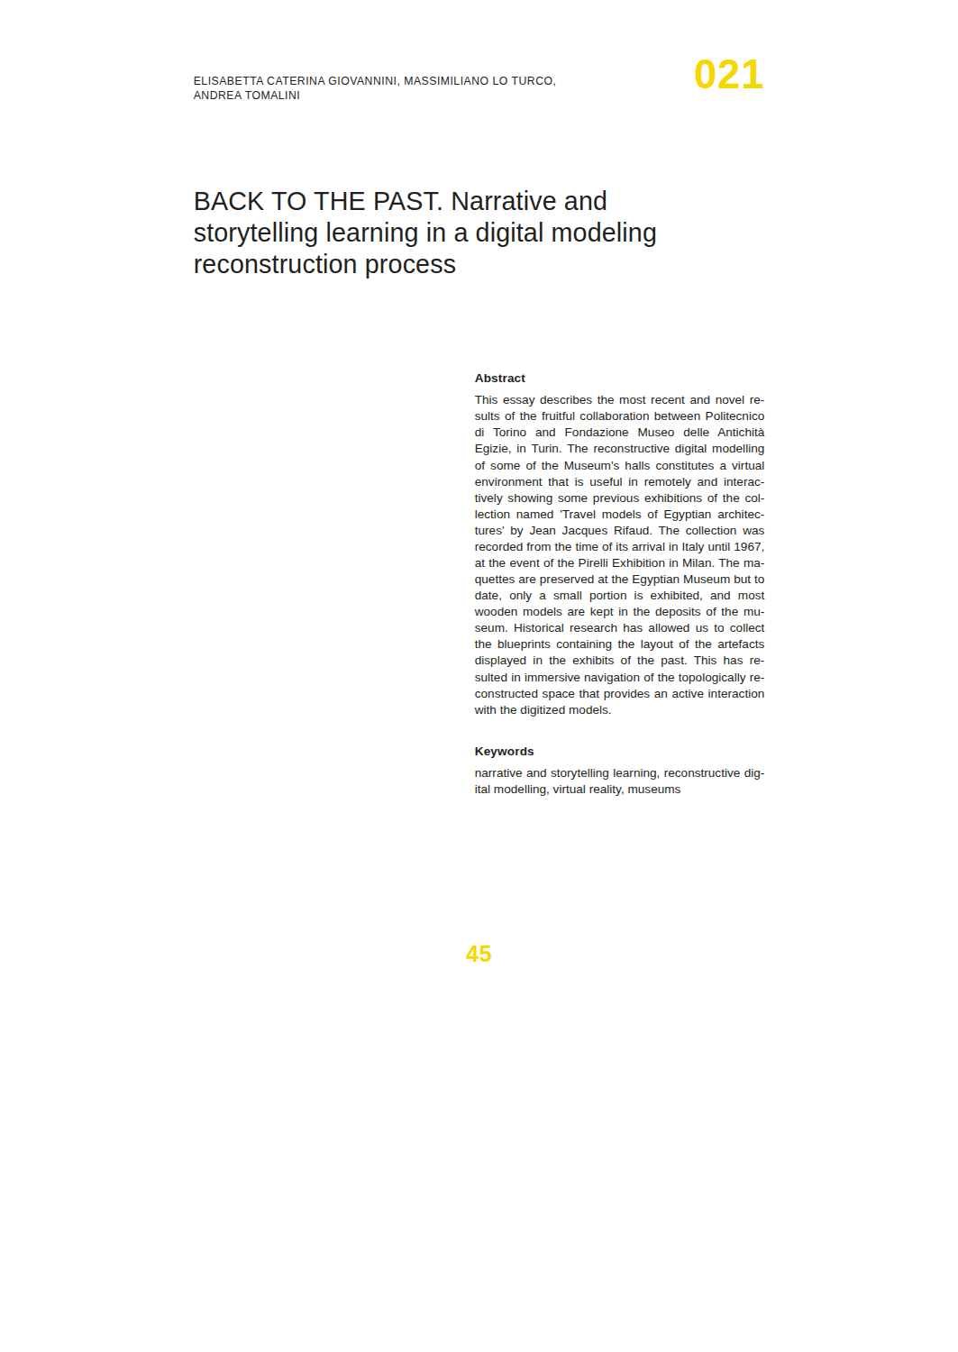021
Elisabetta Caterina Giovannini, Massimiliano Lo Turco,
Andrea Tomalini
BACK TO THE PAST. Narrative and storytelling learning in a digital modeling reconstruction process
Abstract
This essay describes the most recent and novel results of the fruitful collaboration between Politecnico di Torino and Fondazione Museo delle Antichità Egizie, in Turin. The reconstructive digital modelling of some of the Museum's halls constitutes a virtual environment that is useful in remotely and interactively showing some previous exhibitions of the collection named 'Travel models of Egyptian architectures' by Jean Jacques Rifaud. The collection was recorded from the time of its arrival in Italy until 1967, at the event of the Pirelli Exhibition in Milan. The maquettes are preserved at the Egyptian Museum but to date, only a small portion is exhibited, and most wooden models are kept in the deposits of the museum. Historical research has allowed us to collect the blueprints containing the layout of the artefacts displayed in the exhibits of the past. This has resulted in immersive navigation of the topologically reconstructed space that provides an active interaction with the digitized models.
Keywords
narrative and storytelling learning, reconstructive digital modelling, virtual reality, museums
45